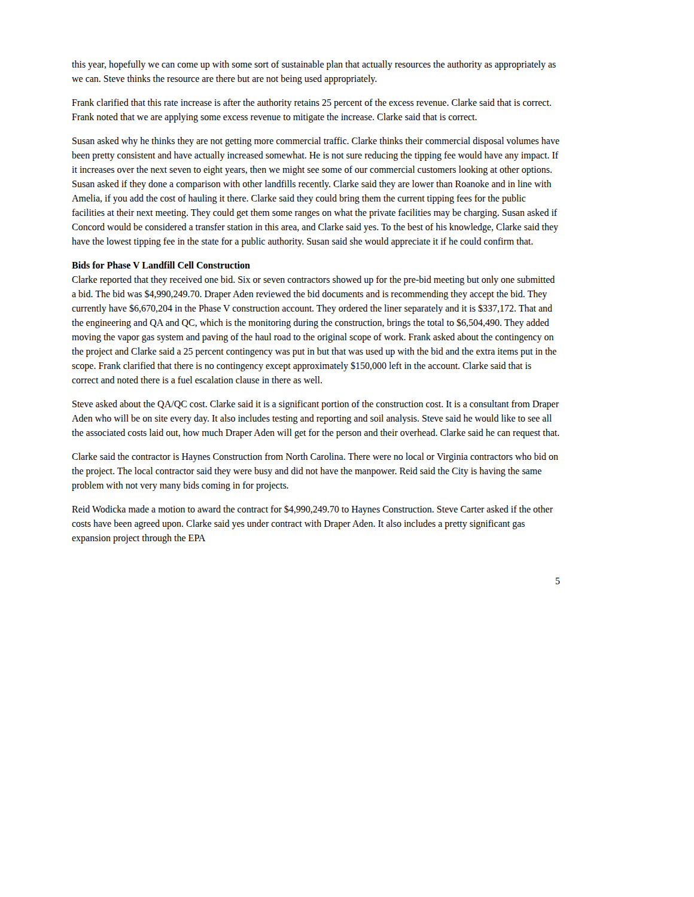this year, hopefully we can come up with some sort of sustainable plan that actually resources the authority as appropriately as we can. Steve thinks the resource are there but are not being used appropriately.
Frank clarified that this rate increase is after the authority retains 25 percent of the excess revenue. Clarke said that is correct. Frank noted that we are applying some excess revenue to mitigate the increase. Clarke said that is correct.
Susan asked why he thinks they are not getting more commercial traffic. Clarke thinks their commercial disposal volumes have been pretty consistent and have actually increased somewhat. He is not sure reducing the tipping fee would have any impact. If it increases over the next seven to eight years, then we might see some of our commercial customers looking at other options. Susan asked if they done a comparison with other landfills recently. Clarke said they are lower than Roanoke and in line with Amelia, if you add the cost of hauling it there. Clarke said they could bring them the current tipping fees for the public facilities at their next meeting. They could get them some ranges on what the private facilities may be charging. Susan asked if Concord would be considered a transfer station in this area, and Clarke said yes. To the best of his knowledge, Clarke said they have the lowest tipping fee in the state for a public authority. Susan said she would appreciate it if he could confirm that.
Bids for Phase V Landfill Cell Construction
Clarke reported that they received one bid. Six or seven contractors showed up for the pre-bid meeting but only one submitted a bid. The bid was $4,990,249.70. Draper Aden reviewed the bid documents and is recommending they accept the bid. They currently have $6,670,204 in the Phase V construction account. They ordered the liner separately and it is $337,172. That and the engineering and QA and QC, which is the monitoring during the construction, brings the total to $6,504,490. They added moving the vapor gas system and paving of the haul road to the original scope of work. Frank asked about the contingency on the project and Clarke said a 25 percent contingency was put in but that was used up with the bid and the extra items put in the scope. Frank clarified that there is no contingency except approximately $150,000 left in the account. Clarke said that is correct and noted there is a fuel escalation clause in there as well.
Steve asked about the QA/QC cost. Clarke said it is a significant portion of the construction cost. It is a consultant from Draper Aden who will be on site every day. It also includes testing and reporting and soil analysis. Steve said he would like to see all the associated costs laid out, how much Draper Aden will get for the person and their overhead. Clarke said he can request that.
Clarke said the contractor is Haynes Construction from North Carolina. There were no local or Virginia contractors who bid on the project. The local contractor said they were busy and did not have the manpower. Reid said the City is having the same problem with not very many bids coming in for projects.
Reid Wodicka made a motion to award the contract for $4,990,249.70 to Haynes Construction. Steve Carter asked if the other costs have been agreed upon. Clarke said yes under contract with Draper Aden. It also includes a pretty significant gas expansion project through the EPA
5